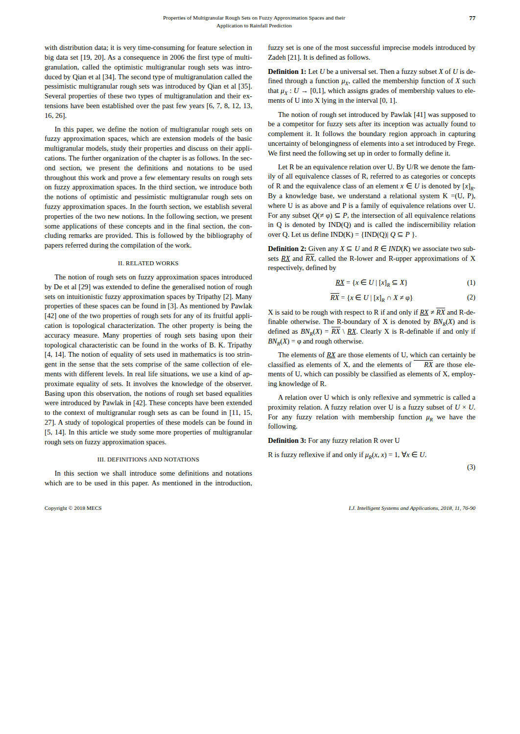Properties of Multigranular Rough Sets on Fuzzy Approximation Spaces and their
Application to Rainfall Prediction
77
with distribution data; it is very time-consuming for feature selection in big data set [19, 20]. As a consequence in 2006 the first type of multigranulation, called the optimistic multigranular rough sets was introduced by Qian et al [34]. The second type of multigranulation called the pessimistic multigranular rough sets was introduced by Qian et al [35]. Several properties of these two types of multigranulation and their extensions have been established over the past few years [6, 7, 8, 12, 13, 16, 26].
In this paper, we define the notion of multigranular rough sets on fuzzy approximation spaces, which are extension models of the basic multigranular models, study their properties and discuss on their applications. The further organization of the chapter is as follows. In the second section, we present the definitions and notations to be used throughout this work and prove a few elementary results on rough sets on fuzzy approximation spaces. In the third section, we introduce both the notions of optimistic and pessimistic multigranular rough sets on fuzzy approximation spaces. In the fourth section, we establish several properties of the two new notions. In the following section, we present some applications of these concepts and in the final section, the concluding remarks are provided. This is followed by the bibliography of papers referred during the compilation of the work.
II. Related Works
The notion of rough sets on fuzzy approximation spaces introduced by De et al [29] was extended to define the generalised notion of rough sets on intuitionistic fuzzy approximation spaces by Tripathy [2]. Many properties of these spaces can be found in [3]. As mentioned by Pawlak [42] one of the two properties of rough sets for any of its fruitful application is topological characterization. The other property is being the accuracy measure. Many properties of rough sets basing upon their topological characteristic can be found in the works of B. K. Tripathy [4, 14]. The notion of equality of sets used in mathematics is too stringent in the sense that the sets comprise of the same collection of elements with different levels. In real life situations, we use a kind of approximate equality of sets. It involves the knowledge of the observer. Basing upon this observation, the notions of rough set based equalities were introduced by Pawlak in [42]. These concepts have been extended to the context of multigranular rough sets as can be found in [11, 15, 27]. A study of topological properties of these models can be found in [5, 14]. In this article we study some more properties of multigranular rough sets on fuzzy approximation spaces.
III. Definitions and Notations
In this section we shall introduce some definitions and notations which are to be used in this paper. As mentioned in the introduction, fuzzy set is one of the most successful imprecise models introduced by Zadeh [21]. It is defined as follows.
Definition 1: Let U be a universal set. Then a fuzzy subset X of U is defined through a function μX, called the membership function of X such that μX : U → [0,1], which assigns grades of membership values to elements of U into X lying in the interval [0, 1].
The notion of rough set introduced by Pawlak [41] was supposed to be a competitor for fuzzy sets after its inception was actually found to complement it. It follows the boundary region approach in capturing uncertainty of belongingness of elements into a set introduced by Frege. We first need the following set up in order to formally define it.
Let R be an equivalence relation over U. By U/R we denote the family of all equivalence classes of R, referred to as categories or concepts of R and the equivalence class of an element x ∈ U is denoted by [x]R. By a knowledge base, we understand a relational system K =(U, P), where U is as above and P is a family of equivalence relations over U. For any subset Q(≠ φ) ⊆ P, the intersection of all equivalence relations in Q is denoted by IND(Q) and is called the indiscernibility relation over Q. Let us define IND(K) = {IND(Q)| Q ⊆ P }.
Definition 2: Given any X ⊆ U and R ∈ IND(K) we associate two subsets RX and RX, called the R-lower and R-upper approximations of X respectively, defined by
RX = {x ∈ U | [x]R ⊆ X} (1)
RX = {x ∈ U | [x]R ∩ X ≠ φ} (2)
X is said to be rough with respect to R if and only if RX ≠ RX and R-definable otherwise. The R-boundary of X is denoted by BNR(X) and is defined as BNR(X) = RX \ RX. Clearly X is R-definable if and only if BNR(X) = φ and rough otherwise.
The elements of RX are those elements of U, which can certainly be classified as elements of X, and the elements of RX are those elements of U, which can possibly be classified as elements of X, employing knowledge of R.
A relation over U which is only reflexive and symmetric is called a proximity relation. A fuzzy relation over U is a fuzzy subset of U × U. For any fuzzy relation with membership function μR we have the following.
Definition 3: For any fuzzy relation R over U
R is fuzzy reflexive if and only if μR(x, x) = 1, ∀x ∈ U.
(3)
Copyright © 2018 MECS
I.J. Intelligent Systems and Applications, 2018, 11, 76-90